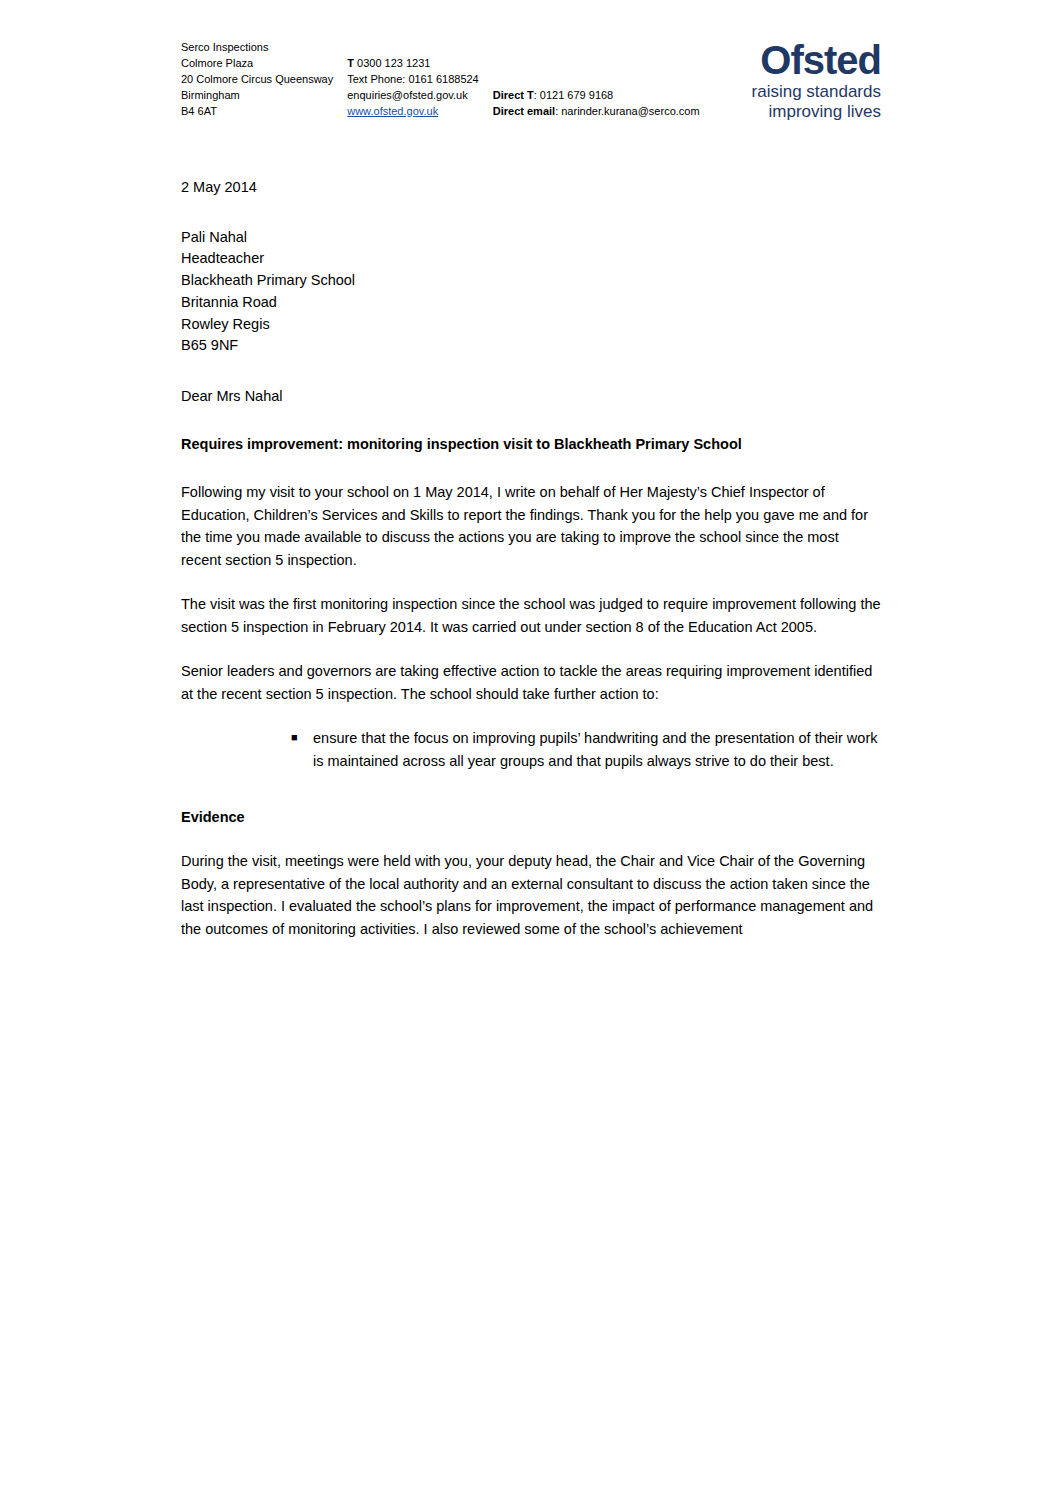Serco Inspections
Colmore Plaza
20 Colmore Circus Queensway
Birmingham
B4 6AT
T 0300 123 1231
Text Phone: 0161 6188524
enquiries@ofsted.gov.uk
www.ofsted.gov.uk
Direct T: 0121 679 9168
Direct email: narinder.kurana@serco.com
Ofsted
raising standards
improving lives
2 May 2014
Pali Nahal
Headteacher
Blackheath Primary School
Britannia Road
Rowley Regis
B65 9NF
Dear Mrs Nahal
Requires improvement: monitoring inspection visit to Blackheath Primary School
Following my visit to your school on 1 May 2014, I write on behalf of Her Majesty’s Chief Inspector of Education, Children’s Services and Skills to report the findings. Thank you for the help you gave me and for the time you made available to discuss the actions you are taking to improve the school since the most recent section 5 inspection.
The visit was the first monitoring inspection since the school was judged to require improvement following the section 5 inspection in February 2014. It was carried out under section 8 of the Education Act 2005.
Senior leaders and governors are taking effective action to tackle the areas requiring improvement identified at the recent section 5 inspection. The school should take further action to:
ensure that the focus on improving pupils’ handwriting and the presentation of their work is maintained across all year groups and that pupils always strive to do their best.
Evidence
During the visit, meetings were held with you, your deputy head, the Chair and Vice Chair of the Governing Body, a representative of the local authority and an external consultant to discuss the action taken since the last inspection. I evaluated the school’s plans for improvement, the impact of performance management and the outcomes of monitoring activities. I also reviewed some of the school’s achievement